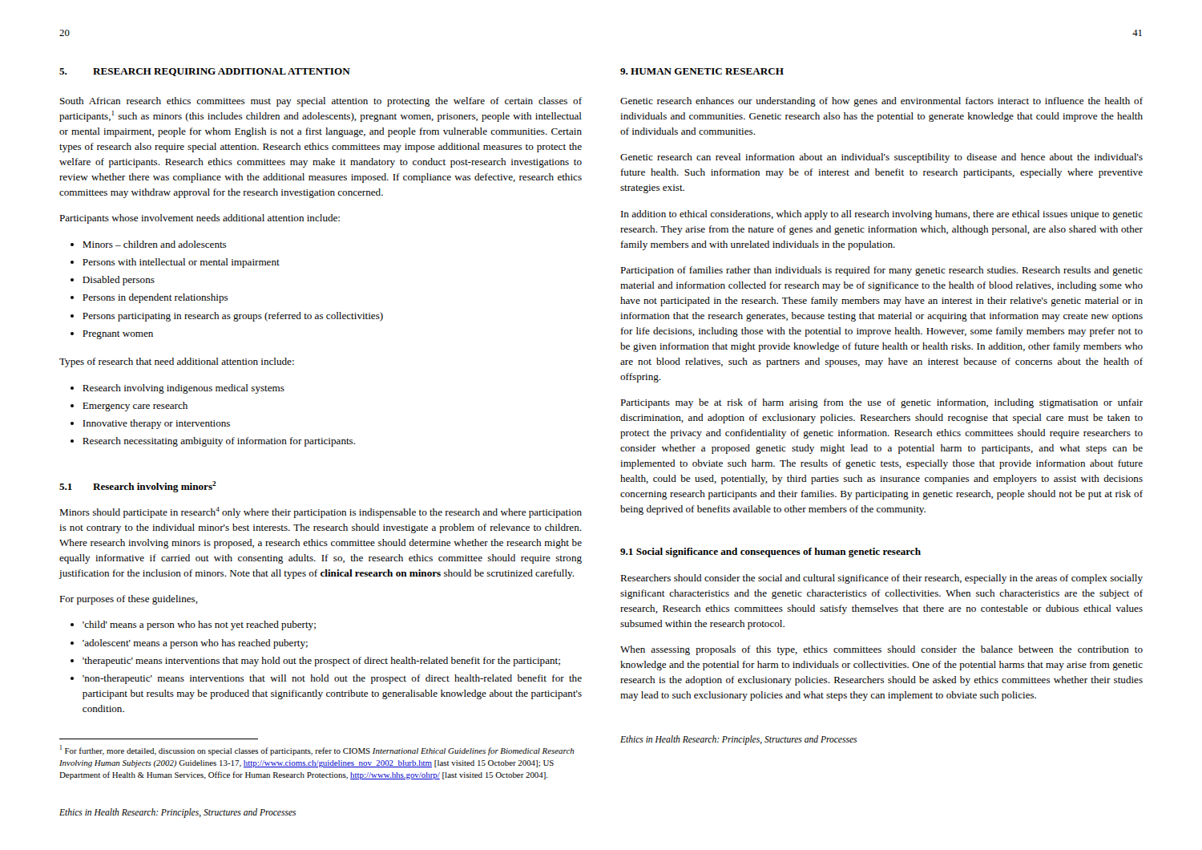20
5. Research requiring additional attention
South African research ethics committees must pay special attention to protecting the welfare of certain classes of participants,1 such as minors (this includes children and adolescents), pregnant women, prisoners, people with intellectual or mental impairment, people for whom English is not a first language, and people from vulnerable communities. Certain types of research also require special attention. Research ethics committees may impose additional measures to protect the welfare of participants. Research ethics committees may make it mandatory to conduct post-research investigations to review whether there was compliance with the additional measures imposed. If compliance was defective, research ethics committees may withdraw approval for the research investigation concerned.
Participants whose involvement needs additional attention include:
Minors – children and adolescents
Persons with intellectual or mental impairment
Disabled persons
Persons in dependent relationships
Persons participating in research as groups (referred to as collectivities)
Pregnant women
Types of research that need additional attention include:
Research involving indigenous medical systems
Emergency care research
Innovative therapy or interventions
Research necessitating ambiguity of information for participants.
5.1 Research involving minors2
Minors should participate in research4 only where their participation is indispensable to the research and where participation is not contrary to the individual minor's best interests. The research should investigate a problem of relevance to children. Where research involving minors is proposed, a research ethics committee should determine whether the research might be equally informative if carried out with consenting adults. If so, the research ethics committee should require strong justification for the inclusion of minors. Note that all types of clinical research on minors should be scrutinized carefully.
For purposes of these guidelines,
'child' means a person who has not yet reached puberty;
'adolescent' means a person who has reached puberty;
'therapeutic' means interventions that may hold out the prospect of direct health-related benefit for the participant;
'non-therapeutic' means interventions that will not hold out the prospect of direct health-related benefit for the participant but results may be produced that significantly contribute to generalisable knowledge about the participant's condition.
1 For further, more detailed, discussion on special classes of participants, refer to CIOMS International Ethical Guidelines for Biomedical Research Involving Human Subjects (2002) Guidelines 13-17, http://www.cioms.ch/guidelines_nov_2002_blurb.htm [last visited 15 October 2004]; US Department of Health & Human Services, Office for Human Research Protections, http://www.hhs.gov/ohrp/ [last visited 15 October 2004].
Ethics in Health Research: Principles, Structures and Processes
41
9. Human genetic research
Genetic research enhances our understanding of how genes and environmental factors interact to influence the health of individuals and communities. Genetic research also has the potential to generate knowledge that could improve the health of individuals and communities.
Genetic research can reveal information about an individual's susceptibility to disease and hence about the individual's future health. Such information may be of interest and benefit to research participants, especially where preventive strategies exist.
In addition to ethical considerations, which apply to all research involving humans, there are ethical issues unique to genetic research. They arise from the nature of genes and genetic information which, although personal, are also shared with other family members and with unrelated individuals in the population.
Participation of families rather than individuals is required for many genetic research studies. Research results and genetic material and information collected for research may be of significance to the health of blood relatives, including some who have not participated in the research. These family members may have an interest in their relative's genetic material or in information that the research generates, because testing that material or acquiring that information may create new options for life decisions, including those with the potential to improve health. However, some family members may prefer not to be given information that might provide knowledge of future health or health risks. In addition, other family members who are not blood relatives, such as partners and spouses, may have an interest because of concerns about the health of offspring.
Participants may be at risk of harm arising from the use of genetic information, including stigmatisation or unfair discrimination, and adoption of exclusionary policies. Researchers should recognise that special care must be taken to protect the privacy and confidentiality of genetic information. Research ethics committees should require researchers to consider whether a proposed genetic study might lead to a potential harm to participants, and what steps can be implemented to obviate such harm. The results of genetic tests, especially those that provide information about future health, could be used, potentially, by third parties such as insurance companies and employers to assist with decisions concerning research participants and their families. By participating in genetic research, people should not be put at risk of being deprived of benefits available to other members of the community.
9.1 Social significance and consequences of human genetic research
Researchers should consider the social and cultural significance of their research, especially in the areas of complex socially significant characteristics and the genetic characteristics of collectivities. When such characteristics are the subject of research, Research ethics committees should satisfy themselves that there are no contestable or dubious ethical values subsumed within the research protocol.
When assessing proposals of this type, ethics committees should consider the balance between the contribution to knowledge and the potential for harm to individuals or collectivities. One of the potential harms that may arise from genetic research is the adoption of exclusionary policies. Researchers should be asked by ethics committees whether their studies may lead to such exclusionary policies and what steps they can implement to obviate such policies.
Ethics in Health Research: Principles, Structures and Processes